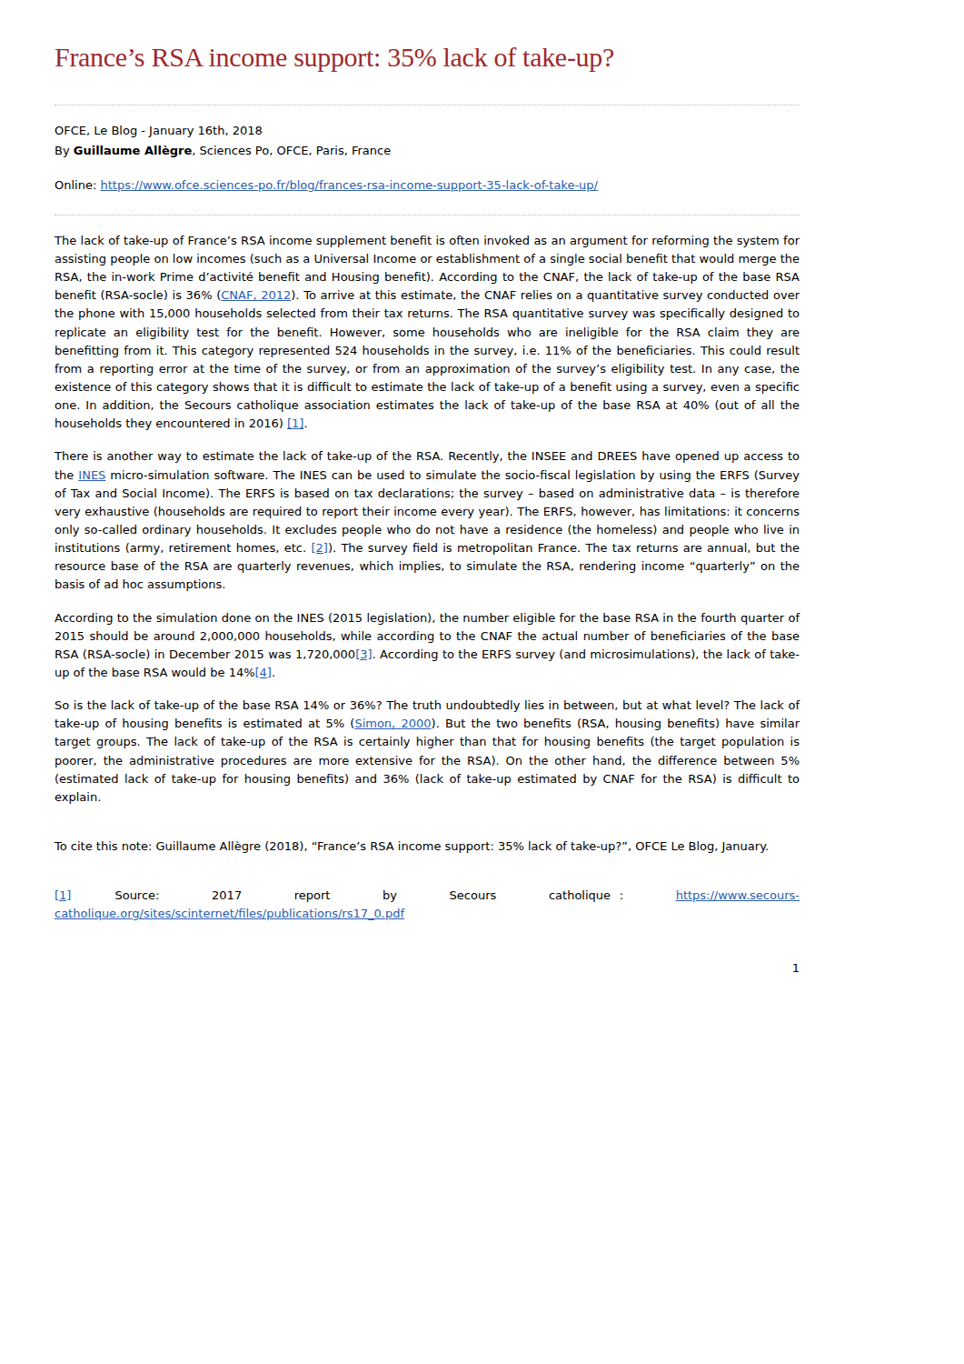France’s RSA income support: 35% lack of take-up?
OFCE, Le Blog - January 16th, 2018
By Guillaume Allègre, Sciences Po, OFCE, Paris, France
Online: https://www.ofce.sciences-po.fr/blog/frances-rsa-income-support-35-lack-of-take-up/
The lack of take-up of France’s RSA income supplement benefit is often invoked as an argument for reforming the system for assisting people on low incomes (such as a Universal Income or establishment of a single social benefit that would merge the RSA, the in-work Prime d’activité benefit and Housing benefit). According to the CNAF, the lack of take-up of the base RSA benefit (RSA-socle) is 36% (CNAF, 2012). To arrive at this estimate, the CNAF relies on a quantitative survey conducted over the phone with 15,000 households selected from their tax returns. The RSA quantitative survey was specifically designed to replicate an eligibility test for the benefit. However, some households who are ineligible for the RSA claim they are benefitting from it. This category represented 524 households in the survey, i.e. 11% of the beneficiaries. This could result from a reporting error at the time of the survey, or from an approximation of the survey’s eligibility test. In any case, the existence of this category shows that it is difficult to estimate the lack of take-up of a benefit using a survey, even a specific one. In addition, the Secours catholique association estimates the lack of take-up of the base RSA at 40% (out of all the households they encountered in 2016) [1].
There is another way to estimate the lack of take-up of the RSA. Recently, the INSEE and DREES have opened up access to the INES micro-simulation software. The INES can be used to simulate the socio-fiscal legislation by using the ERFS (Survey of Tax and Social Income). The ERFS is based on tax declarations; the survey – based on administrative data – is therefore very exhaustive (households are required to report their income every year). The ERFS, however, has limitations: it concerns only so-called ordinary households. It excludes people who do not have a residence (the homeless) and people who live in institutions (army, retirement homes, etc. [2]). The survey field is metropolitan France. The tax returns are annual, but the resource base of the RSA are quarterly revenues, which implies, to simulate the RSA, rendering income “quarterly” on the basis of ad hoc assumptions.
According to the simulation done on the INES (2015 legislation), the number eligible for the base RSA in the fourth quarter of 2015 should be around 2,000,000 households, while according to the CNAF the actual number of beneficiaries of the base RSA (RSA-socle) in December 2015 was 1,720,000[3]. According to the ERFS survey (and microsimulations), the lack of take-up of the base RSA would be 14%[4].
So is the lack of take-up of the base RSA 14% or 36%? The truth undoubtedly lies in between, but at what level? The lack of take-up of housing benefits is estimated at 5% (Simon, 2000). But the two benefits (RSA, housing benefits) have similar target groups. The lack of take-up of the RSA is certainly higher than that for housing benefits (the target population is poorer, the administrative procedures are more extensive for the RSA). On the other hand, the difference between 5% (estimated lack of take-up for housing benefits) and 36% (lack of take-up estimated by CNAF for the RSA) is difficult to explain.
To cite this note: Guillaume Allègre (2018), “France’s RSA income support: 35% lack of take-up?”, OFCE Le Blog, January.
[1] Source: 2017 report by Secours catholique : https://www.secours-catholique.org/sites/scinternet/files/publications/rs17_0.pdf
1